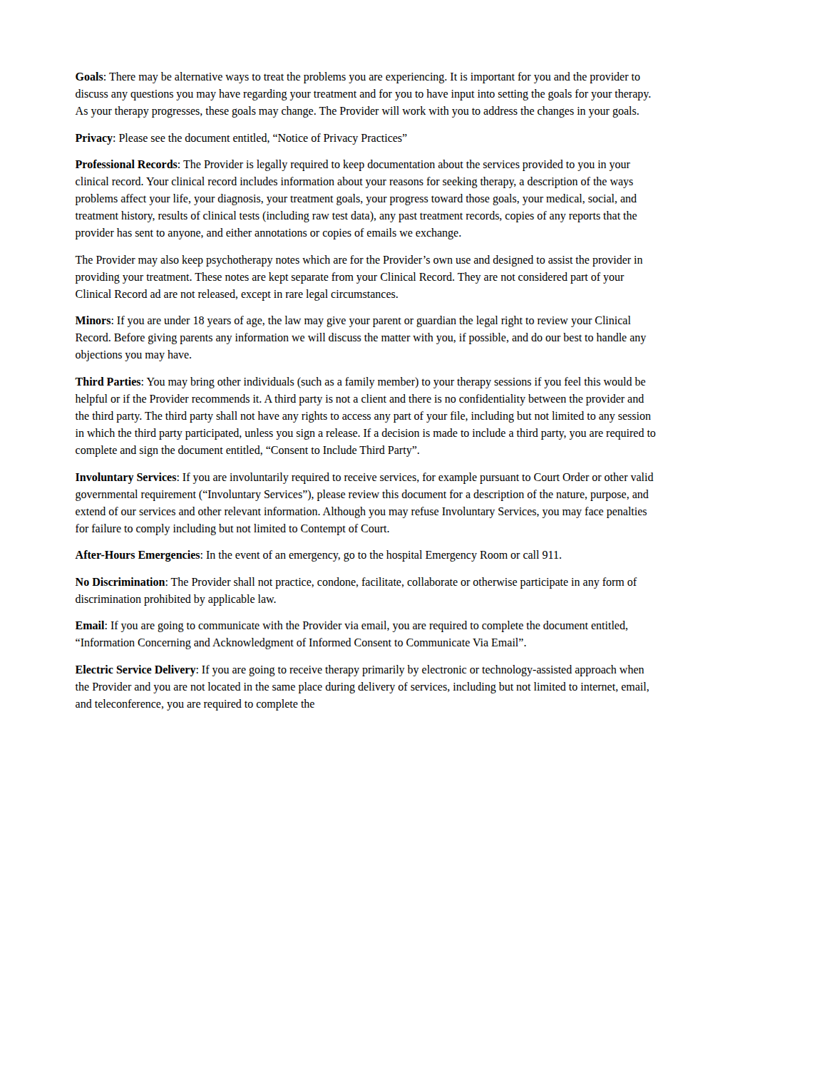Goals: There may be alternative ways to treat the problems you are experiencing. It is important for you and the provider to discuss any questions you may have regarding your treatment and for you to have input into setting the goals for your therapy. As your therapy progresses, these goals may change. The Provider will work with you to address the changes in your goals.
Privacy: Please see the document entitled, “Notice of Privacy Practices”
Professional Records: The Provider is legally required to keep documentation about the services provided to you in your clinical record. Your clinical record includes information about your reasons for seeking therapy, a description of the ways problems affect your life, your diagnosis, your treatment goals, your progress toward those goals, your medical, social, and treatment history, results of clinical tests (including raw test data), any past treatment records, copies of any reports that the provider has sent to anyone, and either annotations or copies of emails we exchange.
The Provider may also keep psychotherapy notes which are for the Provider’s own use and designed to assist the provider in providing your treatment. These notes are kept separate from your Clinical Record. They are not considered part of your Clinical Record ad are not released, except in rare legal circumstances.
Minors: If you are under 18 years of age, the law may give your parent or guardian the legal right to review your Clinical Record. Before giving parents any information we will discuss the matter with you, if possible, and do our best to handle any objections you may have.
Third Parties: You may bring other individuals (such as a family member) to your therapy sessions if you feel this would be helpful or if the Provider recommends it. A third party is not a client and there is no confidentiality between the provider and the third party. The third party shall not have any rights to access any part of your file, including but not limited to any session in which the third party participated, unless you sign a release. If a decision is made to include a third party, you are required to complete and sign the document entitled, “Consent to Include Third Party”.
Involuntary Services: If you are involuntarily required to receive services, for example pursuant to Court Order or other valid governmental requirement (“Involuntary Services”), please review this document for a description of the nature, purpose, and extend of our services and other relevant information. Although you may refuse Involuntary Services, you may face penalties for failure to comply including but not limited to Contempt of Court.
After-Hours Emergencies: In the event of an emergency, go to the hospital Emergency Room or call 911.
No Discrimination: The Provider shall not practice, condone, facilitate, collaborate or otherwise participate in any form of discrimination prohibited by applicable law.
Email: If you are going to communicate with the Provider via email, you are required to complete the document entitled, “Information Concerning and Acknowledgment of Informed Consent to Communicate Via Email”.
Electric Service Delivery: If you are going to receive therapy primarily by electronic or technology-assisted approach when the Provider and you are not located in the same place during delivery of services, including but not limited to internet, email, and teleconference, you are required to complete the